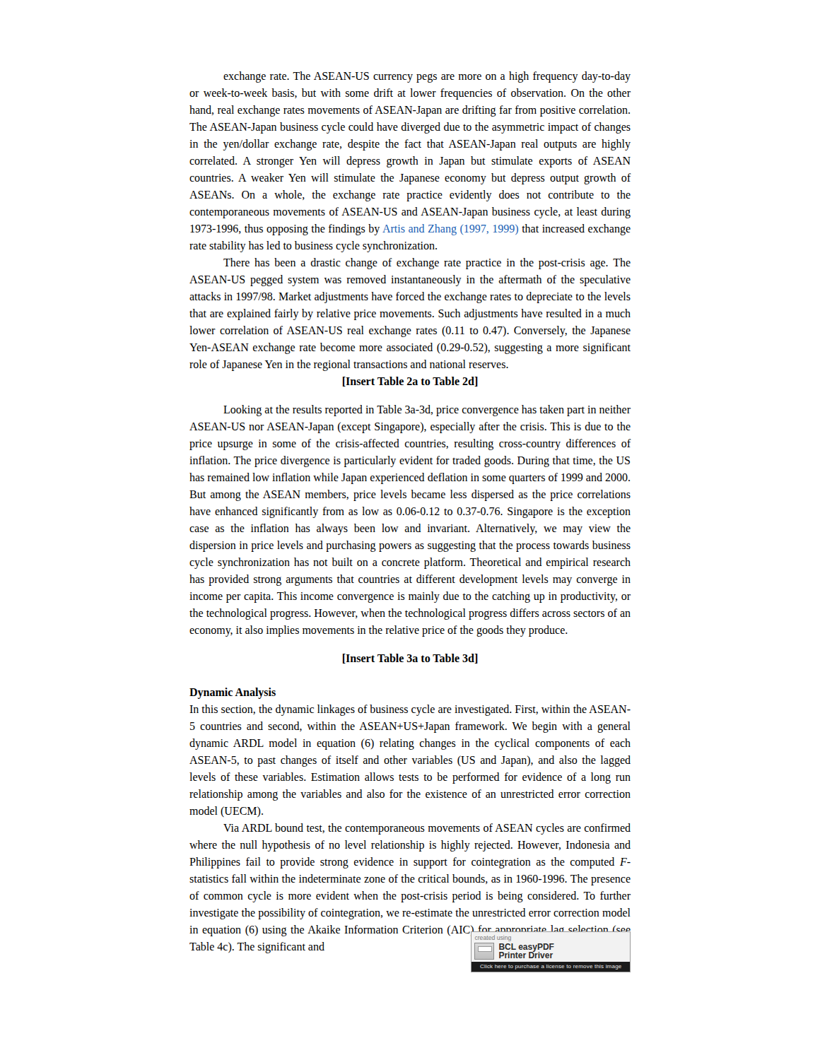exchange rate. The ASEAN-US currency pegs are more on a high frequency day-to-day or week-to-week basis, but with some drift at lower frequencies of observation. On the other hand, real exchange rates movements of ASEAN-Japan are drifting far from positive correlation. The ASEAN-Japan business cycle could have diverged due to the asymmetric impact of changes in the yen/dollar exchange rate, despite the fact that ASEAN-Japan real outputs are highly correlated. A stronger Yen will depress growth in Japan but stimulate exports of ASEAN countries. A weaker Yen will stimulate the Japanese economy but depress output growth of ASEANs. On a whole, the exchange rate practice evidently does not contribute to the contemporaneous movements of ASEAN-US and ASEAN-Japan business cycle, at least during 1973-1996, thus opposing the findings by Artis and Zhang (1997, 1999) that increased exchange rate stability has led to business cycle synchronization.
There has been a drastic change of exchange rate practice in the post-crisis age. The ASEAN-US pegged system was removed instantaneously in the aftermath of the speculative attacks in 1997/98. Market adjustments have forced the exchange rates to depreciate to the levels that are explained fairly by relative price movements. Such adjustments have resulted in a much lower correlation of ASEAN-US real exchange rates (0.11 to 0.47). Conversely, the Japanese Yen-ASEAN exchange rate become more associated (0.29-0.52), suggesting a more significant role of Japanese Yen in the regional transactions and national reserves.
[Insert Table 2a to Table 2d]
Looking at the results reported in Table 3a-3d, price convergence has taken part in neither ASEAN-US nor ASEAN-Japan (except Singapore), especially after the crisis. This is due to the price upsurge in some of the crisis-affected countries, resulting cross-country differences of inflation. The price divergence is particularly evident for traded goods. During that time, the US has remained low inflation while Japan experienced deflation in some quarters of 1999 and 2000. But among the ASEAN members, price levels became less dispersed as the price correlations have enhanced significantly from as low as 0.06-0.12 to 0.37-0.76. Singapore is the exception case as the inflation has always been low and invariant. Alternatively, we may view the dispersion in price levels and purchasing powers as suggesting that the process towards business cycle synchronization has not built on a concrete platform. Theoretical and empirical research has provided strong arguments that countries at different development levels may converge in income per capita. This income convergence is mainly due to the catching up in productivity, or the technological progress. However, when the technological progress differs across sectors of an economy, it also implies movements in the relative price of the goods they produce.
[Insert Table 3a to Table 3d]
Dynamic Analysis
In this section, the dynamic linkages of business cycle are investigated. First, within the ASEAN-5 countries and second, within the ASEAN+US+Japan framework. We begin with a general dynamic ARDL model in equation (6) relating changes in the cyclical components of each ASEAN-5, to past changes of itself and other variables (US and Japan), and also the lagged levels of these variables. Estimation allows tests to be performed for evidence of a long run relationship among the variables and also for the existence of an unrestricted error correction model (UECM).
Via ARDL bound test, the contemporaneous movements of ASEAN cycles are confirmed where the null hypothesis of no level relationship is highly rejected. However, Indonesia and Philippines fail to provide strong evidence in support for cointegration as the computed F-statistics fall within the indeterminate zone of the critical bounds, as in 1960-1996. The presence of common cycle is more evident when the post-crisis period is being considered. To further investigate the possibility of cointegration, we re-estimate the unrestricted error correction model in equation (6) using the Akaike Information Criterion (AIC) for appropriate lag selection (see Table 4c). The significant and
created using
BCL easyPDF
Printer Driver
Click here to purchase a license to remove this image